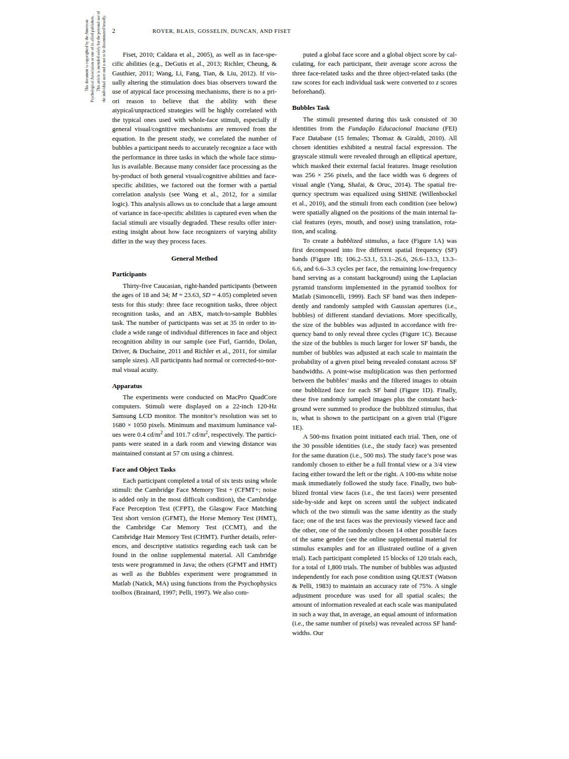This document is copyrighted by the American Psychological Association or one of its allied publishers.
This article is intended solely for the personal use of the individual user and is not to be disseminated broadly.
2 Royer, Blais, Gosselin, Duncan, and Fiset
Fiset, 2010; Caldara et al., 2005), as well as in face-specific abilities (e.g., DeGutis et al., 2013; Richler, Cheung, & Gauthier, 2011; Wang, Li, Fang, Tian, & Liu, 2012). If visually altering the stimulation does bias observers toward the use of atypical face processing mechanisms, there is no a priori reason to believe that the ability with these atypical/unpracticed strategies will be highly correlated with the typical ones used with whole-face stimuli, especially if general visual/cognitive mechanisms are removed from the equation. In the present study, we correlated the number of bubbles a participant needs to accurately recognize a face with the performance in three tasks in which the whole face stimulus is available. Because many consider face processing as the by-product of both general visual/cognitive abilities and face-specific abilities, we factored out the former with a partial correlation analysis (see Wang et al., 2012, for a similar logic). This analysis allows us to conclude that a large amount of variance in face-specific abilities is captured even when the facial stimuli are visually degraded. These results offer interesting insight about how face recognizers of varying ability differ in the way they process faces.
General Method
Participants
Thirty-five Caucasian, right-handed participants (between the ages of 18 and 34; M = 23.63, SD = 4.05) completed seven tests for this study: three face recognition tasks, three object recognition tasks, and an ABX, match-to-sample Bubbles task. The number of participants was set at 35 in order to include a wide range of individual differences in face and object recognition ability in our sample (see Furl, Garrido, Dolan, Driver, & Duchaine, 2011 and Richler et al., 2011, for similar sample sizes). All participants had normal or corrected-to-normal visual acuity.
Apparatus
The experiments were conducted on MacPro QuadCore computers. Stimuli were displayed on a 22-inch 120-Hz Samsung LCD monitor. The monitor’s resolution was set to 1680 × 1050 pixels. Minimum and maximum luminance values were 0.4 cd/m2 and 101.7 cd/m2, respectively. The participants were seated in a dark room and viewing distance was maintained constant at 57 cm using a chinrest.
Face and Object Tasks
Each participant completed a total of six tests using whole stimuli: the Cambridge Face Memory Test + (CFMT+; noise is added only in the most difficult condition), the Cambridge Face Perception Test (CFPT), the Glasgow Face Matching Test short version (GFMT), the Horse Memory Test (HMT), the Cambridge Car Memory Test (CCMT), and the Cambridge Hair Memory Test (CHMT). Further details, references, and descriptive statistics regarding each task can be found in the online supplemental material. All Cambridge tests were programmed in Java; the others (GFMT and HMT) as well as the Bubbles experiment were programmed in Matlab (Natick, MA) using functions from the Psychophysics toolbox (Brainard, 1997; Pelli, 1997). We also com-
puted a global face score and a global object score by calculating, for each participant, their average score across the three face-related tasks and the three object-related tasks (the raw scores for each individual task were converted to z scores beforehand).
Bubbles Task
The stimuli presented during this task consisted of 30 identities from the Fundação Educacional Inaciana (FEI) Face Database (15 females; Thomaz & Giraldi, 2010). All chosen identities exhibited a neutral facial expression. The grayscale stimuli were revealed through an elliptical aperture, which masked their external facial features. Image resolution was 256 × 256 pixels, and the face width was 6 degrees of visual angle (Yang, Shafai, & Oruc, 2014). The spatial frequency spectrum was equalized using SHINE (Willenbockel et al., 2010), and the stimuli from each condition (see below) were spatially aligned on the positions of the main internal facial features (eyes, mouth, and nose) using translation, rotation, and scaling.
To create a bubblized stimulus, a face (Figure 1A) was first decomposed into five different spatial frequency (SF) bands (Figure 1B; 106.2–53.1, 53.1–26.6, 26.6–13.3, 13.3–6.6, and 6.6–3.3 cycles per face, the remaining low-frequency band serving as a constant background) using the Laplacian pyramid transform implemented in the pyramid toolbox for Matlab (Simoncelli, 1999). Each SF band was then independently and randomly sampled with Gaussian apertures (i.e., bubbles) of different standard deviations. More specifically, the size of the bubbles was adjusted in accordance with frequency band to only reveal three cycles (Figure 1C). Because the size of the bubbles is much larger for lower SF bands, the number of bubbles was adjusted at each scale to maintain the probability of a given pixel being revealed constant across SF bandwidths. A point-wise multiplication was then performed between the bubbles’ masks and the filtered images to obtain one bubblized face for each SF band (Figure 1D). Finally, these five randomly sampled images plus the constant background were summed to produce the bubblized stimulus, that is, what is shown to the participant on a given trial (Figure 1E).
A 500-ms fixation point initiated each trial. Then, one of the 30 possible identities (i.e., the study face) was presented for the same duration (i.e., 500 ms). The study face’s pose was randomly chosen to either be a full frontal view or a 3/4 view facing either toward the left or the right. A 100-ms white noise mask immediately followed the study face. Finally, two bubblized frontal view faces (i.e., the test faces) were presented side-by-side and kept on screen until the subject indicated which of the two stimuli was the same identity as the study face; one of the test faces was the previously viewed face and the other, one of the randomly chosen 14 other possible faces of the same gender (see the online supplemental material for stimulus examples and for an illustrated outline of a given trial). Each participant completed 15 blocks of 120 trials each, for a total of 1,800 trials. The number of bubbles was adjusted independently for each pose condition using QUEST (Watson & Pelli, 1983) to maintain an accuracy rate of 75%. A single adjustment procedure was used for all spatial scales; the amount of information revealed at each scale was manipulated in such a way that, in average, an equal amount of information (i.e., the same number of pixels) was revealed across SF bandwidths. Our